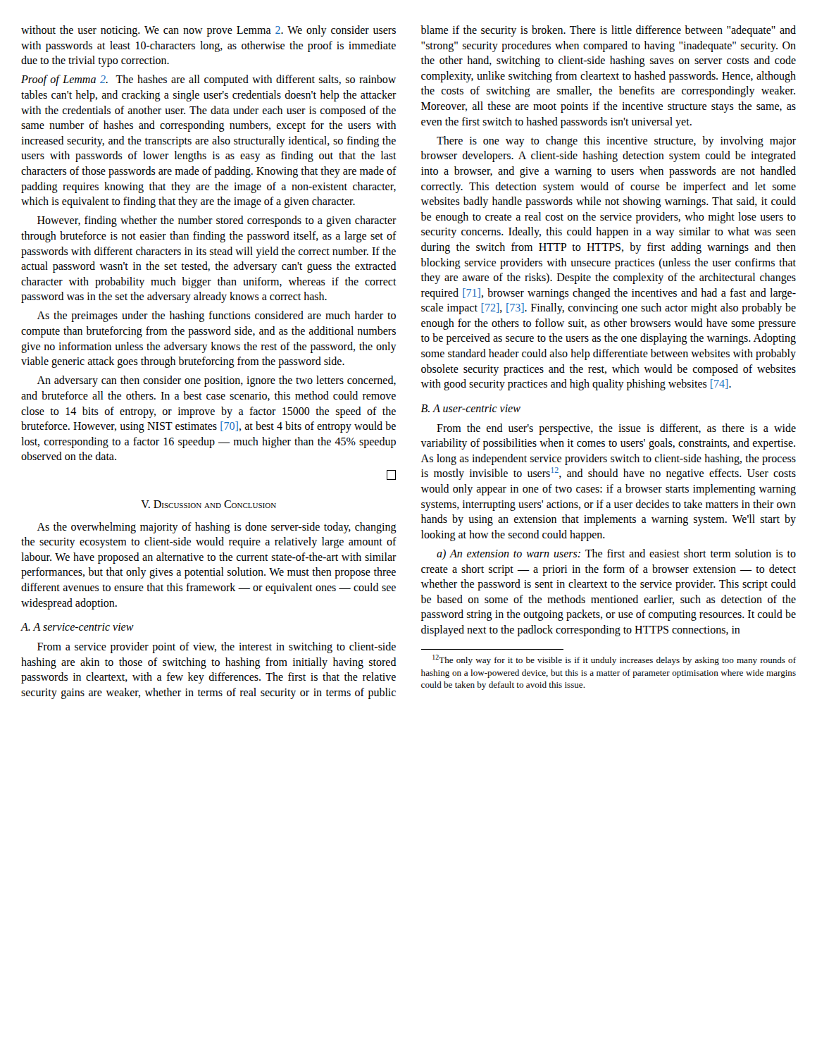without the user noticing. We can now prove Lemma 2. We only consider users with passwords at least 10-characters long, as otherwise the proof is immediate due to the trivial typo correction.
Proof of Lemma 2. The hashes are all computed with different salts, so rainbow tables can't help, and cracking a single user's credentials doesn't help the attacker with the credentials of another user. The data under each user is composed of the same number of hashes and corresponding numbers, except for the users with increased security, and the transcripts are also structurally identical, so finding the users with passwords of lower lengths is as easy as finding out that the last characters of those passwords are made of padding. Knowing that they are made of padding requires knowing that they are the image of a non-existent character, which is equivalent to finding that they are the image of a given character.
However, finding whether the number stored corresponds to a given character through bruteforce is not easier than finding the password itself, as a large set of passwords with different characters in its stead will yield the correct number. If the actual password wasn't in the set tested, the adversary can't guess the extracted character with probability much bigger than uniform, whereas if the correct password was in the set the adversary already knows a correct hash.
As the preimages under the hashing functions considered are much harder to compute than bruteforcing from the password side, and as the additional numbers give no information unless the adversary knows the rest of the password, the only viable generic attack goes through bruteforcing from the password side.
An adversary can then consider one position, ignore the two letters concerned, and bruteforce all the others. In a best case scenario, this method could remove close to 14 bits of entropy, or improve by a factor 15000 the speed of the bruteforce. However, using NIST estimates [70], at best 4 bits of entropy would be lost, corresponding to a factor 16 speedup — much higher than the 45% speedup observed on the data.
V. Discussion and Conclusion
As the overwhelming majority of hashing is done server-side today, changing the security ecosystem to client-side would require a relatively large amount of labour. We have proposed an alternative to the current state-of-the-art with similar performances, but that only gives a potential solution. We must then propose three different avenues to ensure that this framework — or equivalent ones — could see widespread adoption.
A. A service-centric view
From a service provider point of view, the interest in switching to client-side hashing are akin to those of switching to hashing from initially having stored passwords in cleartext, with a few key differences. The first is that the relative security gains are weaker, whether in terms of real security or in terms of public blame if the security is broken. There is little difference between "adequate" and "strong" security procedures when compared to having "inadequate" security. On the other hand, switching to client-side hashing saves on server costs and code complexity, unlike switching from cleartext to hashed passwords. Hence, although the costs of switching are smaller, the benefits are correspondingly weaker. Moreover, all these are moot points if the incentive structure stays the same, as even the first switch to hashed passwords isn't universal yet.
There is one way to change this incentive structure, by involving major browser developers. A client-side hashing detection system could be integrated into a browser, and give a warning to users when passwords are not handled correctly. This detection system would of course be imperfect and let some websites badly handle passwords while not showing warnings. That said, it could be enough to create a real cost on the service providers, who might lose users to security concerns. Ideally, this could happen in a way similar to what was seen during the switch from HTTP to HTTPS, by first adding warnings and then blocking service providers with unsecure practices (unless the user confirms that they are aware of the risks). Despite the complexity of the architectural changes required [71], browser warnings changed the incentives and had a fast and large-scale impact [72], [73]. Finally, convincing one such actor might also probably be enough for the others to follow suit, as other browsers would have some pressure to be perceived as secure to the users as the one displaying the warnings. Adopting some standard header could also help differentiate between websites with probably obsolete security practices and the rest, which would be composed of websites with good security practices and high quality phishing websites [74].
B. A user-centric view
From the end user's perspective, the issue is different, as there is a wide variability of possibilities when it comes to users' goals, constraints, and expertise. As long as independent service providers switch to client-side hashing, the process is mostly invisible to users12, and should have no negative effects. User costs would only appear in one of two cases: if a browser starts implementing warning systems, interrupting users' actions, or if a user decides to take matters in their own hands by using an extension that implements a warning system. We'll start by looking at how the second could happen.
a) An extension to warn users: The first and easiest short term solution is to create a short script — a priori in the form of a browser extension — to detect whether the password is sent in cleartext to the service provider. This script could be based on some of the methods mentioned earlier, such as detection of the password string in the outgoing packets, or use of computing resources. It could be displayed next to the padlock corresponding to HTTPS connections, in
12The only way for it to be visible is if it unduly increases delays by asking too many rounds of hashing on a low-powered device, but this is a matter of parameter optimisation where wide margins could be taken by default to avoid this issue.